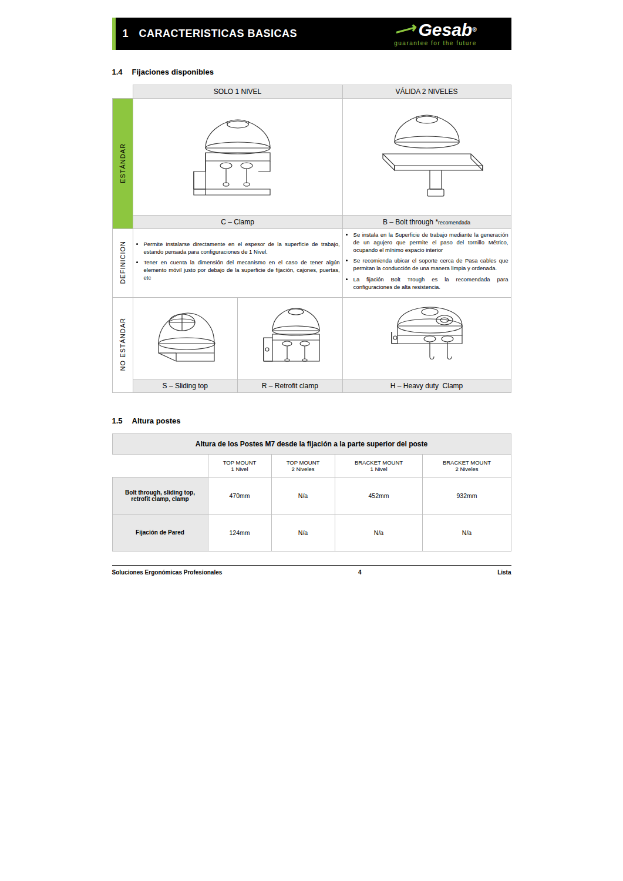1
CARACTERISTICAS BASICAS
⟶Gesab®
guarantee for the future
1.4 Fijaciones disponibles
| | SOLO 1 NIVEL | VÁLIDA 2 NIVELES |
| ESTÁNDAR | | |
| C – Clamp | B – Bolt through * recomendada |
| DEFINICION | Permite instalarse directamente en el espesor de la superficie de trabajo, estando pensada para configuraciones de 1 Nivel. Tener en cuenta la dimensión del mecanismo en el caso de tener algún elemento móvil justo por debajo de la superficie de fijación, cajones, puertas, etc | Se instala en la Superficie de trabajo mediante la generación de un agujero que permite el paso del tornillo Métrico, ocupando el mínimo espacio interior Se recomienda ubicar el soporte cerca de Pasa cables que permitan la conducción de una manera limpia y ordenada. La fijación Bolt Trough es la recomendada para configuraciones de alta resistencia. |
| NO ESTÁNDAR | | | |
| S – Sliding top | R – Retrofit clamp | H – Heavy duty Clamp |
1.5 Altura postes
| Altura de los Postes M7 desde la fijación a la parte superior del poste |
| | TOP MOUNT 1 Nivel | TOP MOUNT 2 Niveles | BRACKET MOUNT 1 Nivel | BRACKET MOUNT 2 Niveles |
| Bolt through, sliding top, retrofit clamp, clamp | 470mm | N/a | 452mm | 932mm |
| Fijación de Pared | 124mm | N/a | N/a | N/a |
Soluciones Ergonómicas Profesionales
4
Lista